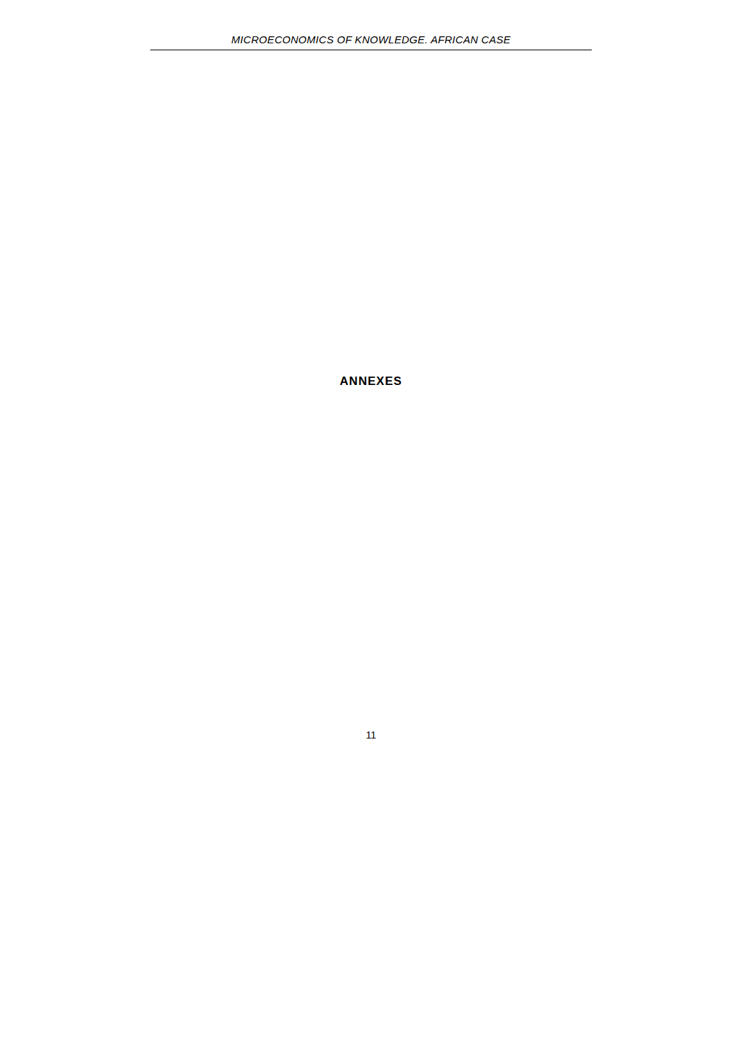MICROECONOMICS OF KNOWLEDGE. AFRICAN CASE
ANNEXES
11